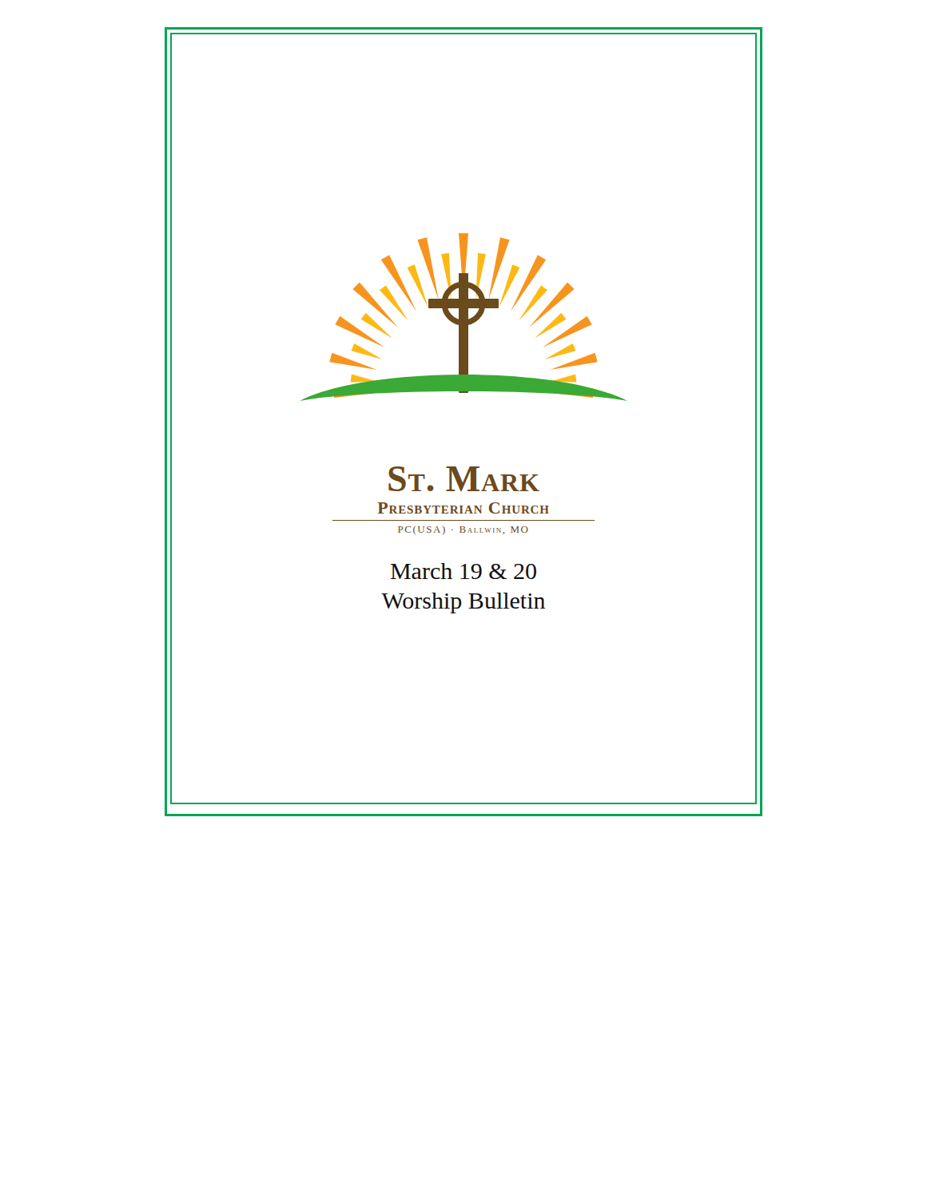St. Mark Presbyterian Church logo
St. Mark Presbyterian Church PC(USA) · Ballwin, MO
March 19 & 20
Worship Bulletin